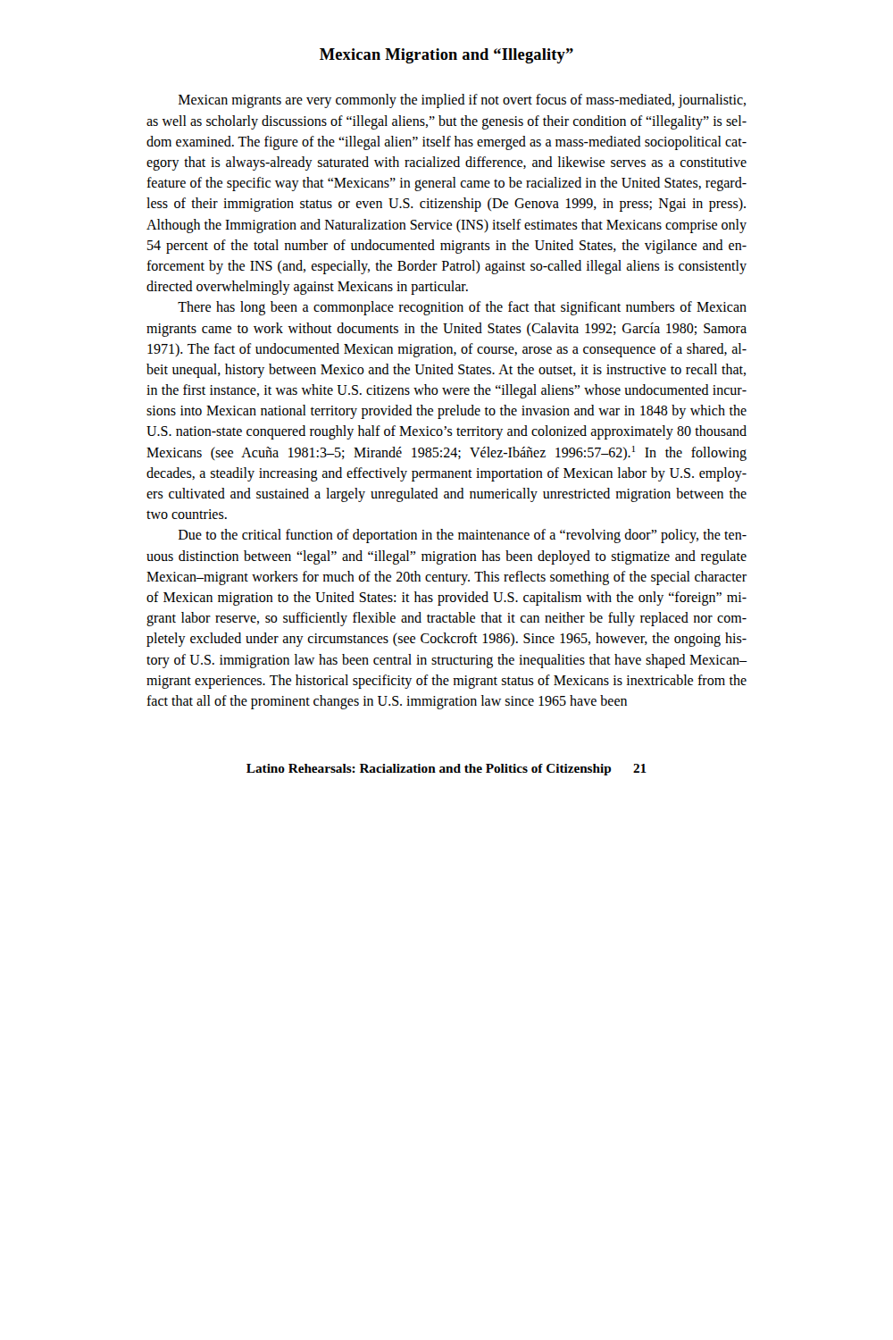Mexican Migration and “Illegality”
Mexican migrants are very commonly the implied if not overt focus of mass-mediated, journalistic, as well as scholarly discussions of “illegal aliens,” but the genesis of their condition of “illegality” is seldom examined. The figure of the “illegal alien” itself has emerged as a mass-mediated sociopolitical category that is always-already saturated with racialized difference, and likewise serves as a constitutive feature of the specific way that “Mexicans” in general came to be racialized in the United States, regardless of their immigration status or even U.S. citizenship (De Genova 1999, in press; Ngai in press). Although the Immigration and Naturalization Service (INS) itself estimates that Mexicans comprise only 54 percent of the total number of undocumented migrants in the United States, the vigilance and enforcement by the INS (and, especially, the Border Patrol) against so-called illegal aliens is consistently directed overwhelmingly against Mexicans in particular.
There has long been a commonplace recognition of the fact that significant numbers of Mexican migrants came to work without documents in the United States (Calavita 1992; García 1980; Samora 1971). The fact of undocumented Mexican migration, of course, arose as a consequence of a shared, albeit unequal, history between Mexico and the United States. At the outset, it is instructive to recall that, in the first instance, it was white U.S. citizens who were the “illegal aliens” whose undocumented incursions into Mexican national territory provided the prelude to the invasion and war in 1848 by which the U.S. nation-state conquered roughly half of Mexico’s territory and colonized approximately 80 thousand Mexicans (see Acuña 1981:3–5; Mirandé 1985:24; Vélez-Ibáñez 1996:57–62).1 In the following decades, a steadily increasing and effectively permanent importation of Mexican labor by U.S. employers cultivated and sustained a largely unregulated and numerically unrestricted migration between the two countries.
Due to the critical function of deportation in the maintenance of a “revolving door” policy, the tenuous distinction between “legal” and “illegal” migration has been deployed to stigmatize and regulate Mexican–migrant workers for much of the 20th century. This reflects something of the special character of Mexican migration to the United States: it has provided U.S. capitalism with the only “foreign” migrant labor reserve, so sufficiently flexible and tractable that it can neither be fully replaced nor completely excluded under any circumstances (see Cockcroft 1986). Since 1965, however, the ongoing history of U.S. immigration law has been central in structuring the inequalities that have shaped Mexican–migrant experiences. The historical specificity of the migrant status of Mexicans is inextricable from the fact that all of the prominent changes in U.S. immigration law since 1965 have been
Latino Rehearsals: Racialization and the Politics of Citizenship21